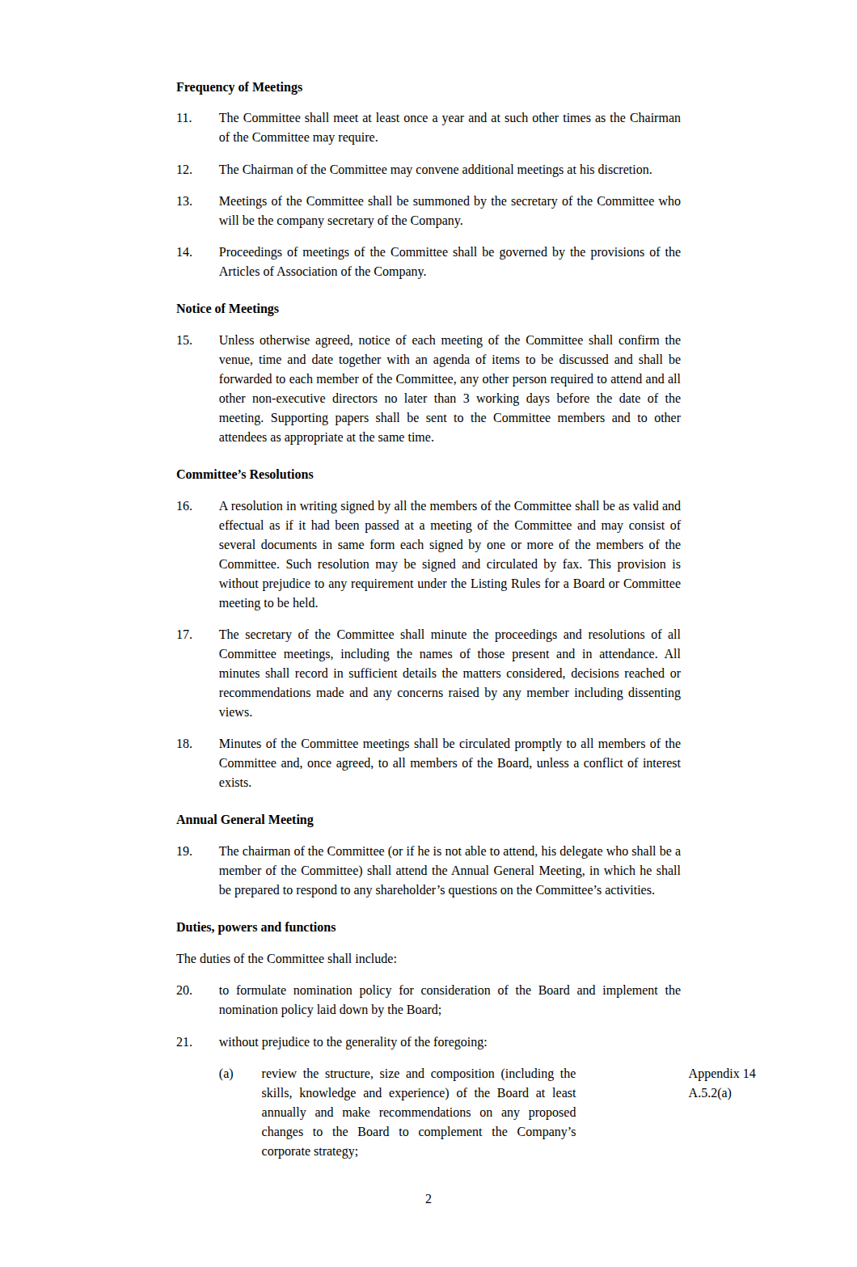Frequency of Meetings
11.
The Committee shall meet at least once a year and at such other times as the Chairman of the Committee may require.
12.
The Chairman of the Committee may convene additional meetings at his discretion.
13.
Meetings of the Committee shall be summoned by the secretary of the Committee who will be the company secretary of the Company.
14.
Proceedings of meetings of the Committee shall be governed by the provisions of the Articles of Association of the Company.
Notice of Meetings
15.
Unless otherwise agreed, notice of each meeting of the Committee shall confirm the venue, time and date together with an agenda of items to be discussed and shall be forwarded to each member of the Committee, any other person required to attend and all other non-executive directors no later than 3 working days before the date of the meeting. Supporting papers shall be sent to the Committee members and to other attendees as appropriate at the same time.
Committee’s Resolutions
16.
A resolution in writing signed by all the members of the Committee shall be as valid and effectual as if it had been passed at a meeting of the Committee and may consist of several documents in same form each signed by one or more of the members of the Committee. Such resolution may be signed and circulated by fax. This provision is without prejudice to any requirement under the Listing Rules for a Board or Committee meeting to be held.
17.
The secretary of the Committee shall minute the proceedings and resolutions of all Committee meetings, including the names of those present and in attendance. All minutes shall record in sufficient details the matters considered, decisions reached or recommendations made and any concerns raised by any member including dissenting views.
18.
Minutes of the Committee meetings shall be circulated promptly to all members of the Committee and, once agreed, to all members of the Board, unless a conflict of interest exists.
Annual General Meeting
19.
The chairman of the Committee (or if he is not able to attend, his delegate who shall be a member of the Committee) shall attend the Annual General Meeting, in which he shall be prepared to respond to any shareholder’s questions on the Committee’s activities.
Duties, powers and functions
The duties of the Committee shall include:
20.
to formulate nomination policy for consideration of the Board and implement the nomination policy laid down by the Board;
21.
without prejudice to the generality of the foregoing:
(a)
review the structure, size and composition (including the skills, knowledge and experience) of the Board at least annually and make recommendations on any proposed changes to the Board to complement the Company’s corporate strategy; Appendix 14
A.5.2(a)
2